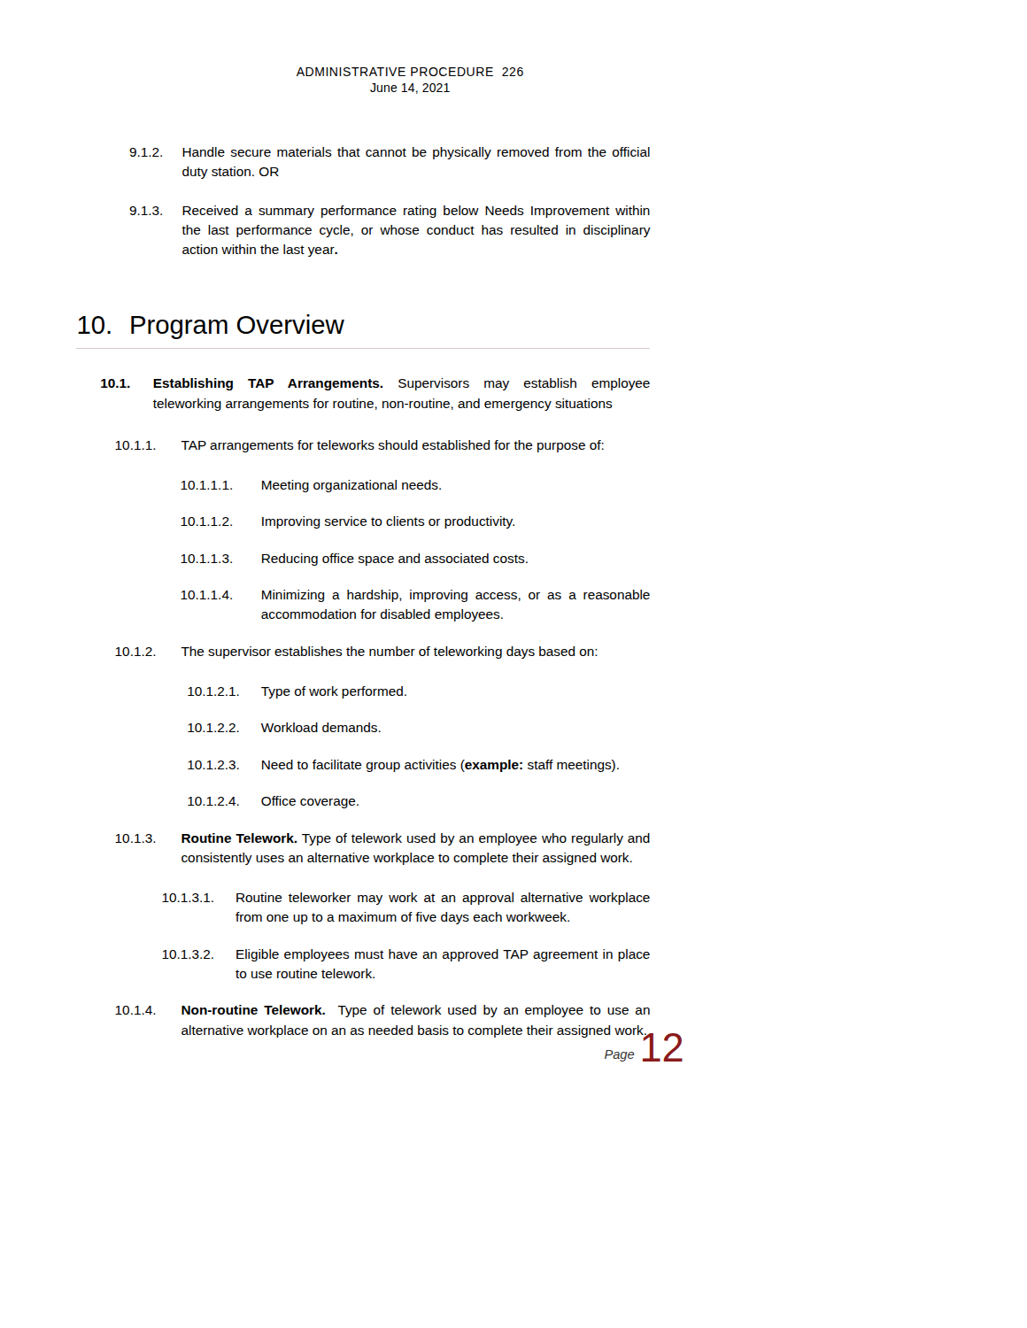ADMINISTRATIVE PROCEDURE 226
June 14, 2021
9.1.2.
Handle secure materials that cannot be physically removed from the official duty station. OR
9.1.3.
Received a summary performance rating below Needs Improvement within the last performance cycle, or whose conduct has resulted in disciplinary action within the last year.
10.
Program Overview
10.1.
Establishing TAP Arrangements. Supervisors may establish employee teleworking arrangements for routine, non-routine, and emergency situations
10.1.1.
TAP arrangements for teleworks should established for the purpose of:
10.1.1.1.
Meeting organizational needs.
10.1.1.2.
Improving service to clients or productivity.
10.1.1.3.
Reducing office space and associated costs.
10.1.1.4.
Minimizing a hardship, improving access, or as a reasonable accommodation for disabled employees.
10.1.2.
The supervisor establishes the number of teleworking days based on:
10.1.2.1.
Type of work performed.
10.1.2.2.
Workload demands.
10.1.2.3.
Need to facilitate group activities (example: staff meetings).
10.1.2.4.
Office coverage.
10.1.3.
Routine Telework. Type of telework used by an employee who regularly and consistently uses an alternative workplace to complete their assigned work.
10.1.3.1.
Routine teleworker may work at an approval alternative workplace from one up to a maximum of five days each workweek.
10.1.3.2.
Eligible employees must have an approved TAP agreement in place to use routine telework.
10.1.4.
Non-routine Telework. Type of telework used by an employee to use an alternative workplace on an as needed basis to complete their assigned work.
Page 12